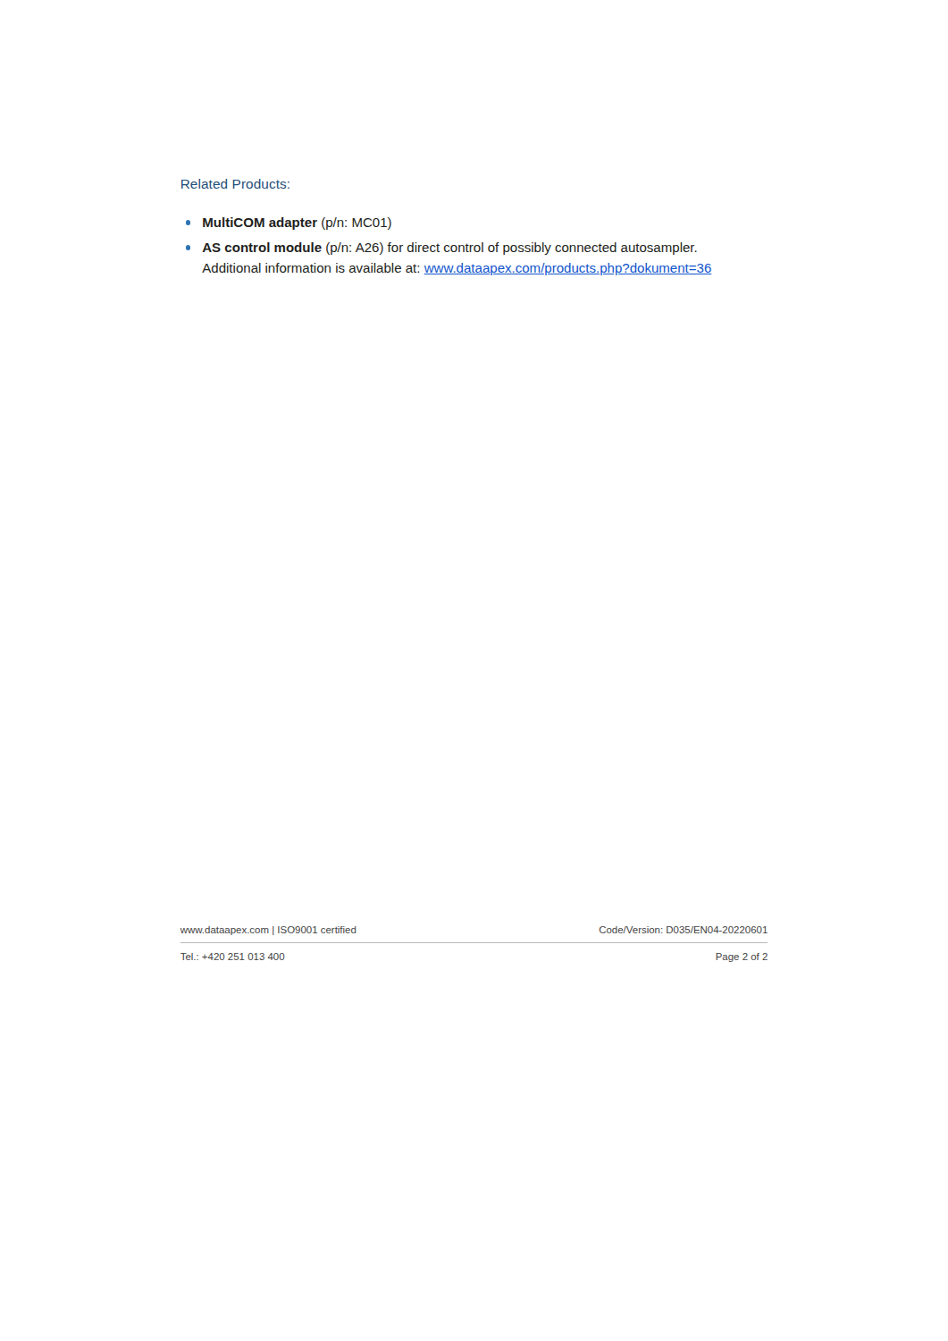Related Products:
MultiCOM adapter (p/n: MC01)
AS control module (p/n: A26) for direct control of possibly connected autosampler. Additional information is available at: www.dataapex.com/products.php?dokument=36
www.dataapex.com | ISO9001 certified Code/Version: D035/EN04-20220601
Tel.: +420 251 013 400 Page 2 of 2